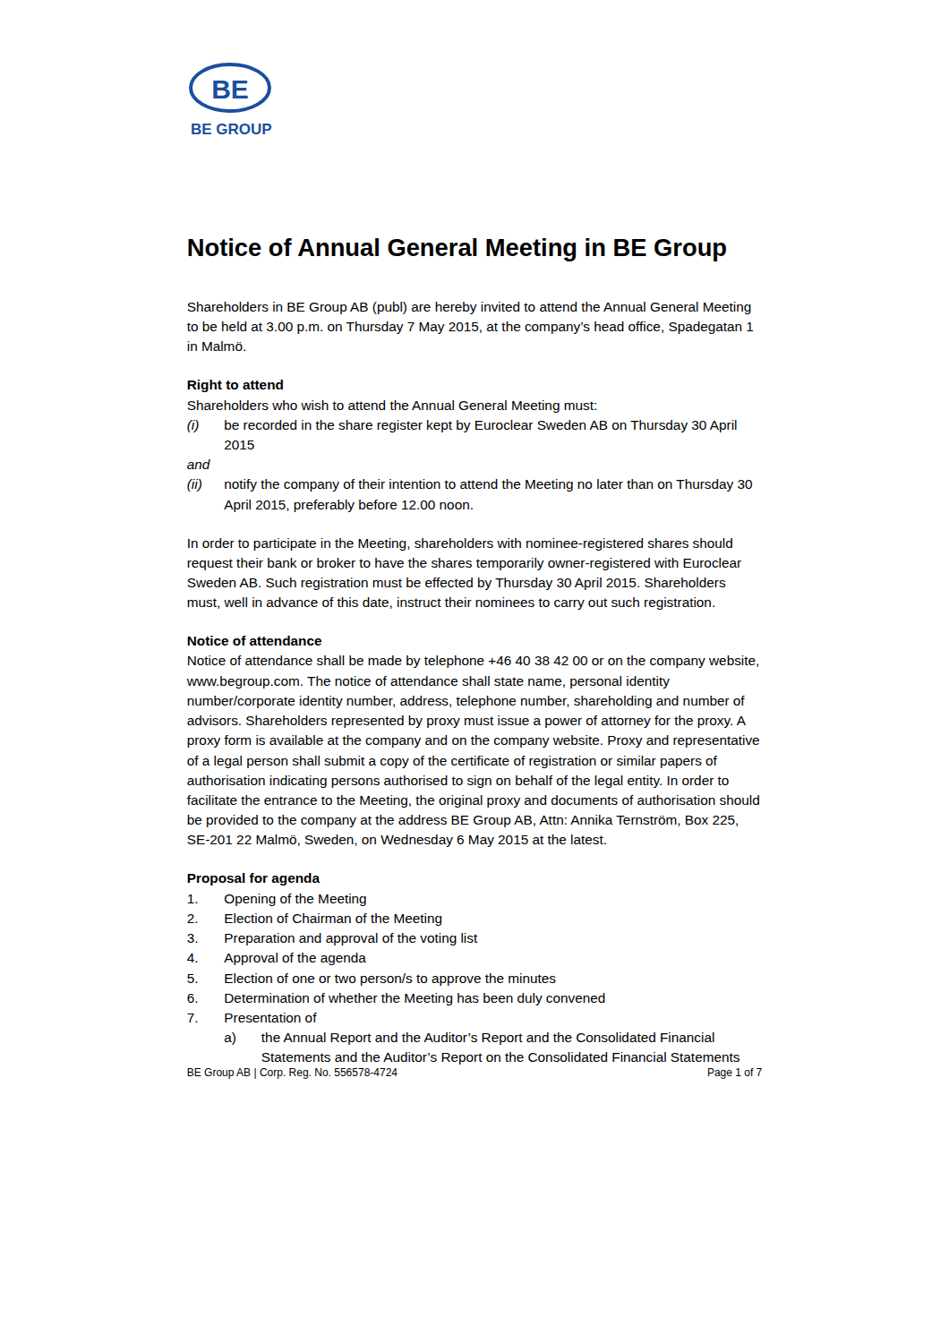BE BE GROUP
Notice of Annual General Meeting in BE Group
Shareholders in BE Group AB (publ) are hereby invited to attend the Annual General Meeting to be held at 3.00 p.m. on Thursday 7 May 2015, at the company’s head office, Spadegatan 1 in Malmö.
Right to attend
Shareholders who wish to attend the Annual General Meeting must:
(i)
be recorded in the share register kept by Euroclear Sweden AB on Thursday 30 April 2015
and
(ii)
notify the company of their intention to attend the Meeting no later than on Thursday 30 April 2015, preferably before 12.00 noon.
In order to participate in the Meeting, shareholders with nominee-registered shares should request their bank or broker to have the shares temporarily owner-registered with Euroclear Sweden AB. Such registration must be effected by Thursday 30 April 2015. Shareholders must, well in advance of this date, instruct their nominees to carry out such registration.
Notice of attendance
Notice of attendance shall be made by telephone +46 40 38 42 00 or on the company website, www.begroup.com. The notice of attendance shall state name, personal identity number/corporate identity number, address, telephone number, shareholding and number of advisors. Shareholders represented by proxy must issue a power of attorney for the proxy. A proxy form is available at the company and on the company website. Proxy and representative of a legal person shall submit a copy of the certificate of registration or similar papers of authorisation indicating persons authorised to sign on behalf of the legal entity. In order to facilitate the entrance to the Meeting, the original proxy and documents of authorisation should be provided to the company at the address BE Group AB, Attn: Annika Ternström, Box 225, SE-201 22 Malmö, Sweden, on Wednesday 6 May 2015 at the latest.
Proposal for agenda
Opening of the Meeting
Election of Chairman of the Meeting
Preparation and approval of the voting list
Approval of the agenda
Election of one or two person/s to approve the minutes
Determination of whether the Meeting has been duly convened
Presentation of
a)
the Annual Report and the Auditor’s Report and the Consolidated Financial Statements and the Auditor’s Report on the Consolidated Financial Statements
BE Group AB | Corp. Reg. No. 556578-4724
Page 1 of 7